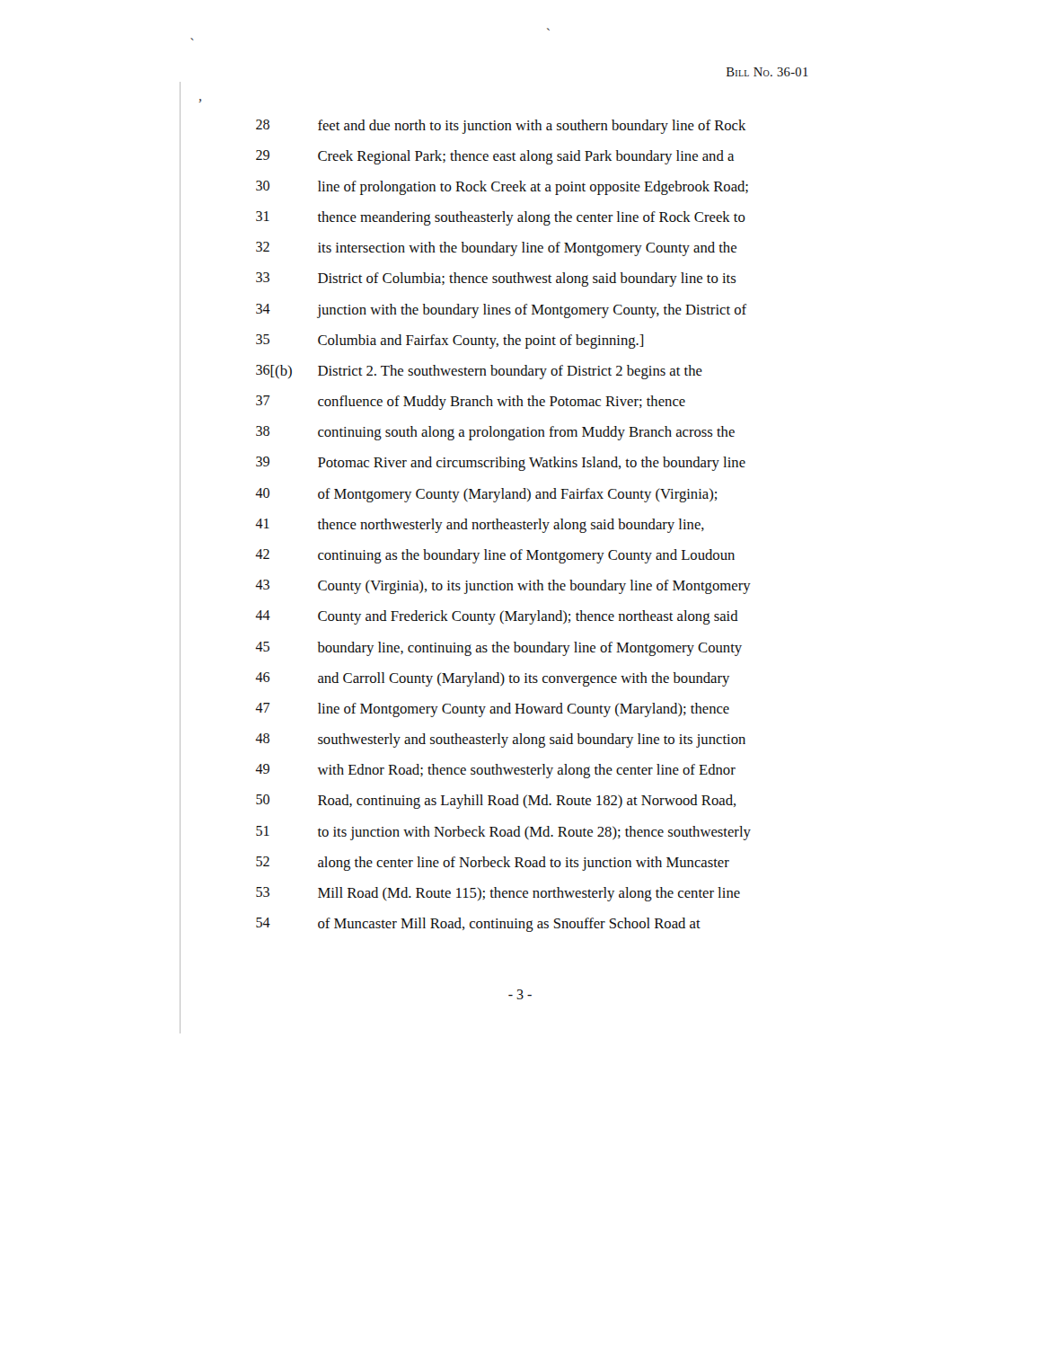`
`
,
Bill No. 36-01
| 28 | | feet and due north to its junction with a southern boundary line of Rock |
| 29 | | Creek Regional Park; thence east along said Park boundary line and a |
| 30 | | line of prolongation to Rock Creek at a point opposite Edgebrook Road; |
| 31 | | thence meandering southeasterly along the center line of Rock Creek to |
| 32 | | its intersection with the boundary line of Montgomery County and the |
| 33 | | District of Columbia; thence southwest along said boundary line to its |
| 34 | | junction with the boundary lines of Montgomery County, the District of |
| 35 | | Columbia and Fairfax County, the point of beginning.] |
| 36 | [(b) | District 2. The southwestern boundary of District 2 begins at the |
| 37 | | confluence of Muddy Branch with the Potomac River; thence |
| 38 | | continuing south along a prolongation from Muddy Branch across the |
| 39 | | Potomac River and circumscribing Watkins Island, to the boundary line |
| 40 | | of Montgomery County (Maryland) and Fairfax County (Virginia); |
| 41 | | thence northwesterly and northeasterly along said boundary line, |
| 42 | | continuing as the boundary line of Montgomery County and Loudoun |
| 43 | | County (Virginia), to its junction with the boundary line of Montgomery |
| 44 | | County and Frederick County (Maryland); thence northeast along said |
| 45 | | boundary line, continuing as the boundary line of Montgomery County |
| 46 | | and Carroll County (Maryland) to its convergence with the boundary |
| 47 | | line of Montgomery County and Howard County (Maryland); thence |
| 48 | | southwesterly and southeasterly along said boundary line to its junction |
| 49 | | with Ednor Road; thence southwesterly along the center line of Ednor |
| 50 | | Road, continuing as Layhill Road (Md. Route 182) at Norwood Road, |
| 51 | | to its junction with Norbeck Road (Md. Route 28); thence southwesterly |
| 52 | | along the center line of Norbeck Road to its junction with Muncaster |
| 53 | | Mill Road (Md. Route 115); thence northwesterly along the center line |
| 54 | | of Muncaster Mill Road, continuing as Snouffer School Road at |
- 3 -